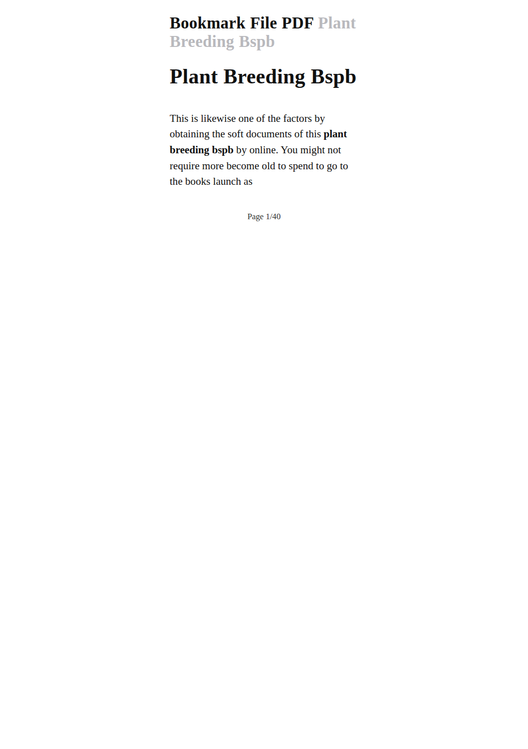Bookmark File PDF Plant Breeding Bspb
Plant Breeding Bspb
This is likewise one of the factors by obtaining the soft documents of this plant breeding bspb by online. You might not require more become old to spend to go to the books launch as
Page 1/40